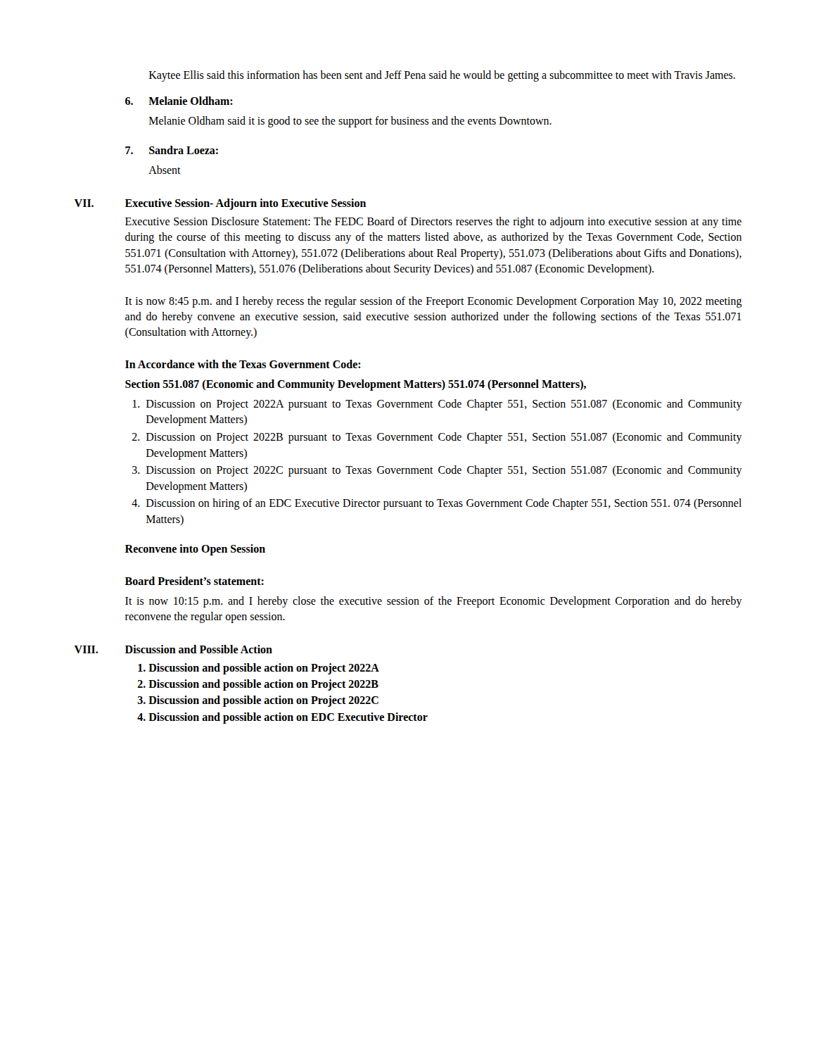Kaytee Ellis said this information has been sent and Jeff Pena said he would be getting a subcommittee to meet with Travis James.
6.
Melanie Oldham:
Melanie Oldham said it is good to see the support for business and the events Downtown.
7.
Sandra Loeza:
Absent
VII.
Executive Session- Adjourn into Executive Session
Executive Session Disclosure Statement: The FEDC Board of Directors reserves the right to adjourn into executive session at any time during the course of this meeting to discuss any of the matters listed above, as authorized by the Texas Government Code, Section 551.071 (Consultation with Attorney), 551.072 (Deliberations about Real Property), 551.073 (Deliberations about Gifts and Donations), 551.074 (Personnel Matters), 551.076 (Deliberations about Security Devices) and 551.087 (Economic Development).
It is now 8:45 p.m. and I hereby recess the regular session of the Freeport Economic Development Corporation May 10, 2022 meeting and do hereby convene an executive session, said executive session authorized under the following sections of the Texas 551.071 (Consultation with Attorney.)
In Accordance with the Texas Government Code:
Section 551.087 (Economic and Community Development Matters) 551.074 (Personnel Matters),
Discussion on Project 2022A pursuant to Texas Government Code Chapter 551, Section 551.087 (Economic and Community Development Matters)
Discussion on Project 2022B pursuant to Texas Government Code Chapter 551, Section 551.087 (Economic and Community Development Matters)
Discussion on Project 2022C pursuant to Texas Government Code Chapter 551, Section 551.087 (Economic and Community Development Matters)
Discussion on hiring of an EDC Executive Director pursuant to Texas Government Code Chapter 551, Section 551. 074 (Personnel Matters)
Reconvene into Open Session
Board President’s statement:
It is now 10:15 p.m. and I hereby close the executive session of the Freeport Economic Development Corporation and do hereby reconvene the regular open session.
VIII.
Discussion and Possible Action
Discussion and possible action on Project 2022A
Discussion and possible action on Project 2022B
Discussion and possible action on Project 2022C
Discussion and possible action on EDC Executive Director